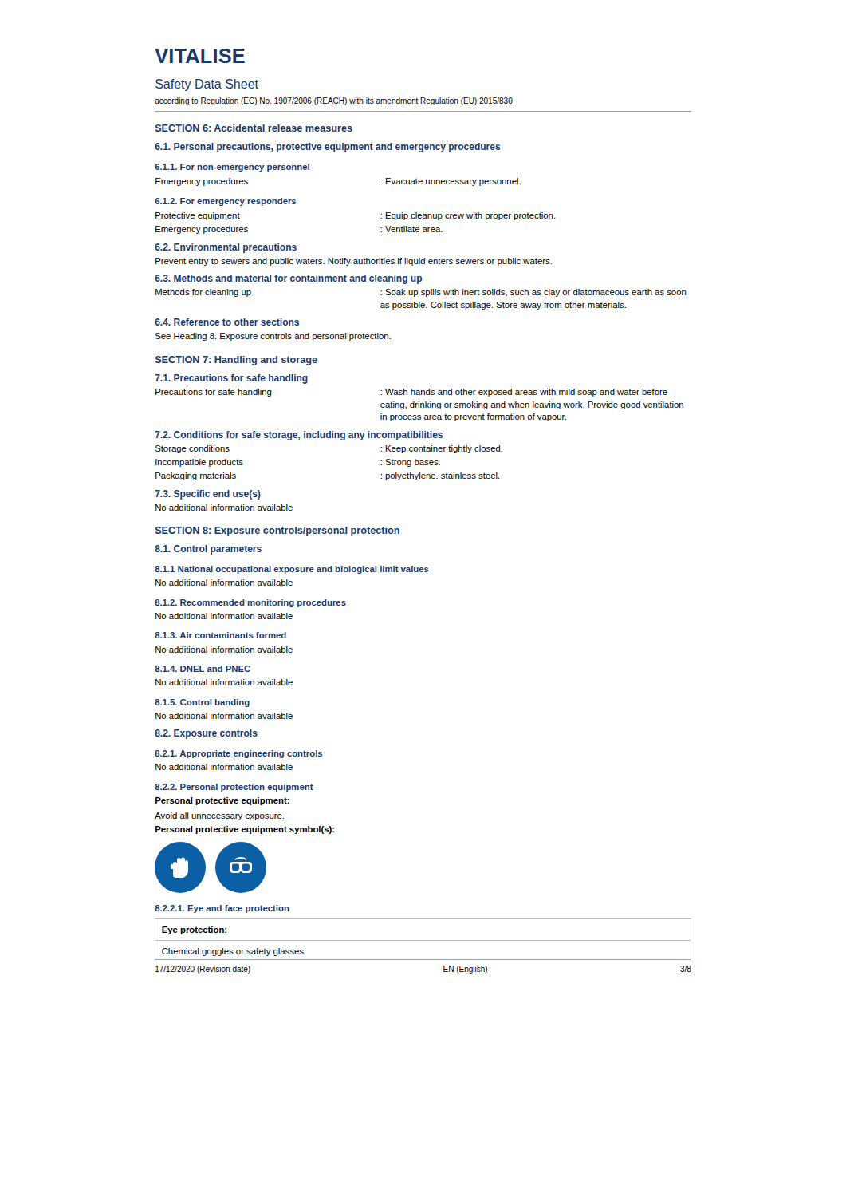VITALISE
Safety Data Sheet
according to Regulation (EC) No. 1907/2006 (REACH) with its amendment Regulation (EU) 2015/830
SECTION 6: Accidental release measures
6.1. Personal precautions, protective equipment and emergency procedures
6.1.1. For non-emergency personnel
| Emergency procedures | : Evacuate unnecessary personnel. |
6.1.2. For emergency responders
| Protective equipment | : Equip cleanup crew with proper protection. |
| Emergency procedures | : Ventilate area. |
6.2. Environmental precautions
Prevent entry to sewers and public waters. Notify authorities if liquid enters sewers or public waters.
6.3. Methods and material for containment and cleaning up
| Methods for cleaning up | : Soak up spills with inert solids, such as clay or diatomaceous earth as soon as possible. Collect spillage. Store away from other materials. |
6.4. Reference to other sections
See Heading 8. Exposure controls and personal protection.
SECTION 7: Handling and storage
7.1. Precautions for safe handling
| Precautions for safe handling | : Wash hands and other exposed areas with mild soap and water before eating, drinking or smoking and when leaving work. Provide good ventilation in process area to prevent formation of vapour. |
7.2. Conditions for safe storage, including any incompatibilities
| Storage conditions | : Keep container tightly closed. |
| Incompatible products | : Strong bases. |
| Packaging materials | : polyethylene. stainless steel. |
7.3. Specific end use(s)
No additional information available
SECTION 8: Exposure controls/personal protection
8.1. Control parameters
8.1.1 National occupational exposure and biological limit values
No additional information available
8.1.2. Recommended monitoring procedures
No additional information available
8.1.3. Air contaminants formed
No additional information available
8.1.4. DNEL and PNEC
No additional information available
8.1.5. Control banding
No additional information available
8.2. Exposure controls
8.2.1. Appropriate engineering controls
No additional information available
8.2.2. Personal protection equipment
Personal protective equipment:
Avoid all unnecessary exposure.
Personal protective equipment symbol(s):
8.2.2.1. Eye and face protection
| Eye protection: |
| Chemical goggles or safety glasses |
17/12/2020 (Revision date) EN (English) 3/8